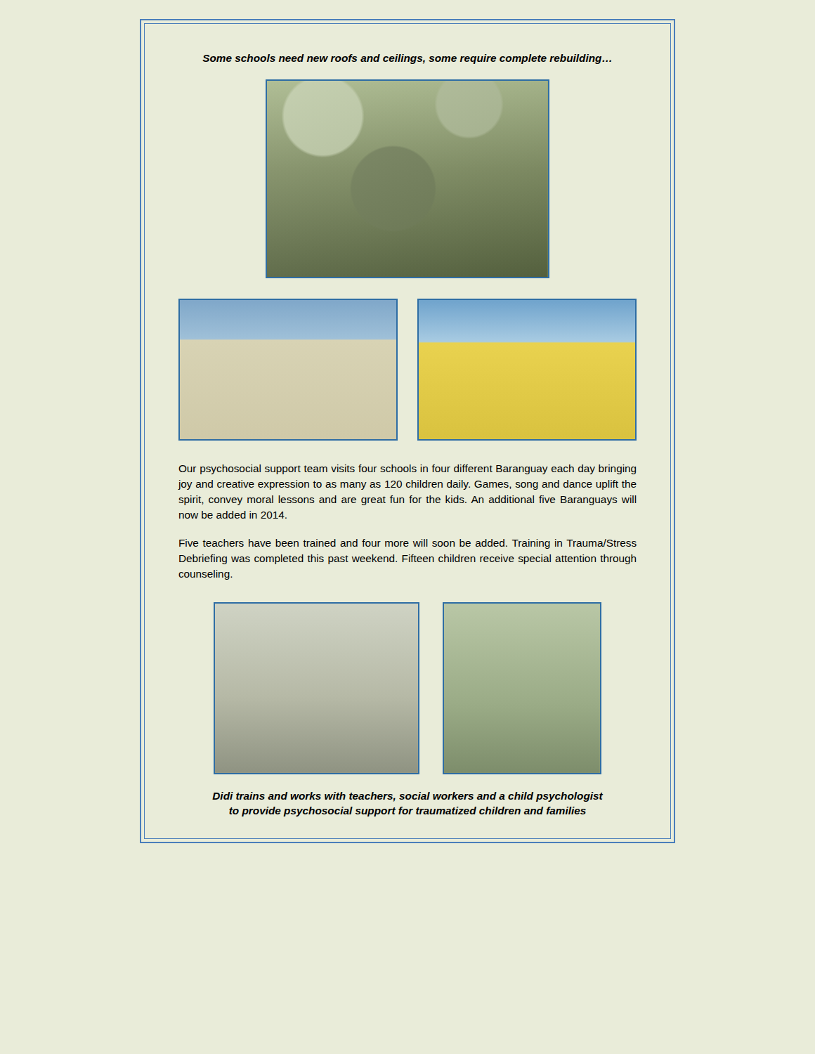Some schools need new roofs and ceilings, some require complete rebuilding…
Our psychosocial support team visits four schools in four different Baranguay each day bringing joy and creative expression to as many as 120 children daily. Games, song and dance uplift the spirit, convey moral lessons and are great fun for the kids. An additional five Baranguays will now be added in 2014.
Five teachers have been trained and four more will soon be added. Training in Trauma/Stress Debriefing was completed this past weekend. Fifteen children receive special attention through counseling.
Didi trains and works with teachers, social workers and a child psychologist
to provide psychosocial support for traumatized children and families